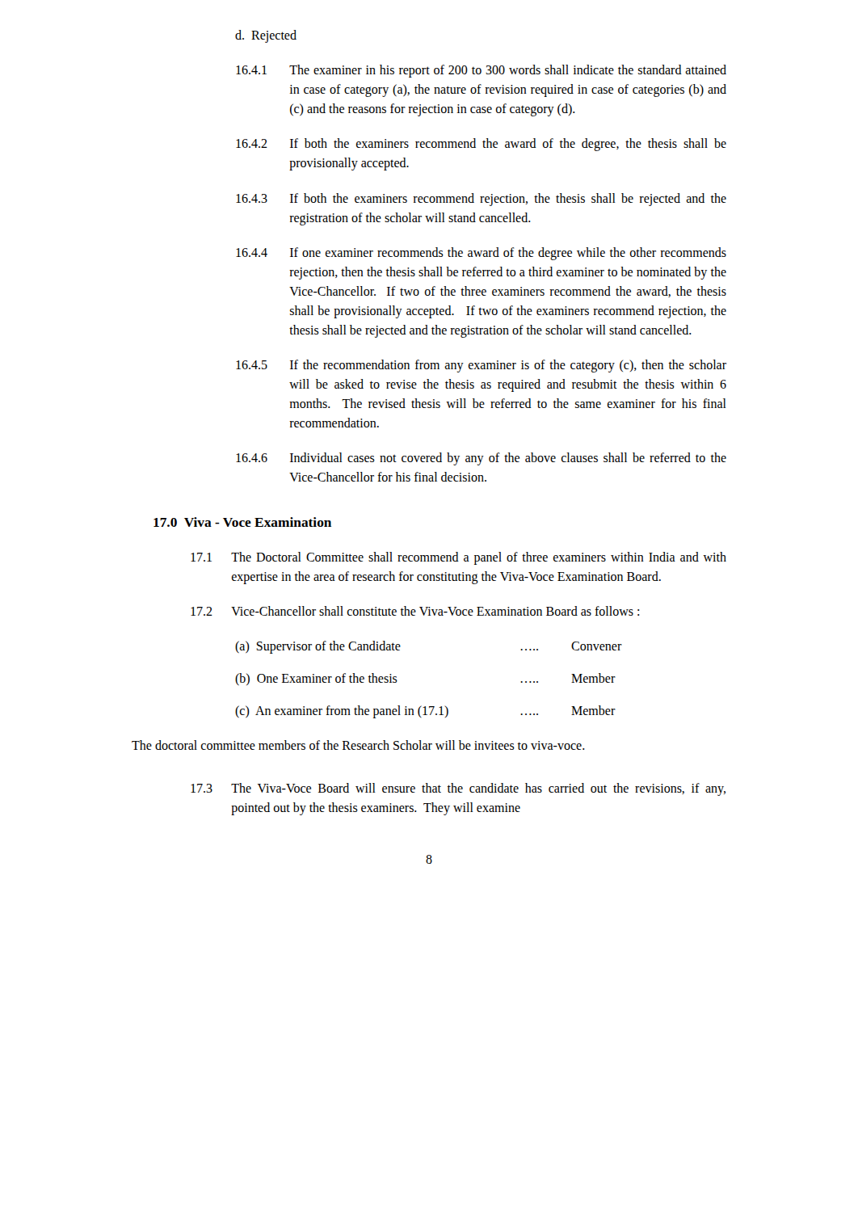d. Rejected
16.4.1
The examiner in his report of 200 to 300 words shall indicate the standard attained in case of category (a), the nature of revision required in case of categories (b) and (c) and the reasons for rejection in case of category (d).
16.4.2
If both the examiners recommend the award of the degree, the thesis shall be provisionally accepted.
16.4.3
If both the examiners recommend rejection, the thesis shall be rejected and the registration of the scholar will stand cancelled.
16.4.4
If one examiner recommends the award of the degree while the other recommends rejection, then the thesis shall be referred to a third examiner to be nominated by the Vice-Chancellor. If two of the three examiners recommend the award, the thesis shall be provisionally accepted. If two of the examiners recommend rejection, the thesis shall be rejected and the registration of the scholar will stand cancelled.
16.4.5
If the recommendation from any examiner is of the category (c), then the scholar will be asked to revise the thesis as required and resubmit the thesis within 6 months. The revised thesis will be referred to the same examiner for his final recommendation.
16.4.6
Individual cases not covered by any of the above clauses shall be referred to the Vice-Chancellor for his final decision.
17.0 Viva - Voce Examination
17.1
The Doctoral Committee shall recommend a panel of three examiners within India and with expertise in the area of research for constituting the Viva-Voce Examination Board.
17.2
Vice-Chancellor shall constitute the Viva-Voce Examination Board as follows :
(a) Supervisor of the Candidate
…..
Convener
(b) One Examiner of the thesis
…..
Member
(c) An examiner from the panel in (17.1)
…..
Member
The doctoral committee members of the Research Scholar will be invitees to viva-voce.
17.3
The Viva-Voce Board will ensure that the candidate has carried out the revisions, if any, pointed out by the thesis examiners. They will examine
8